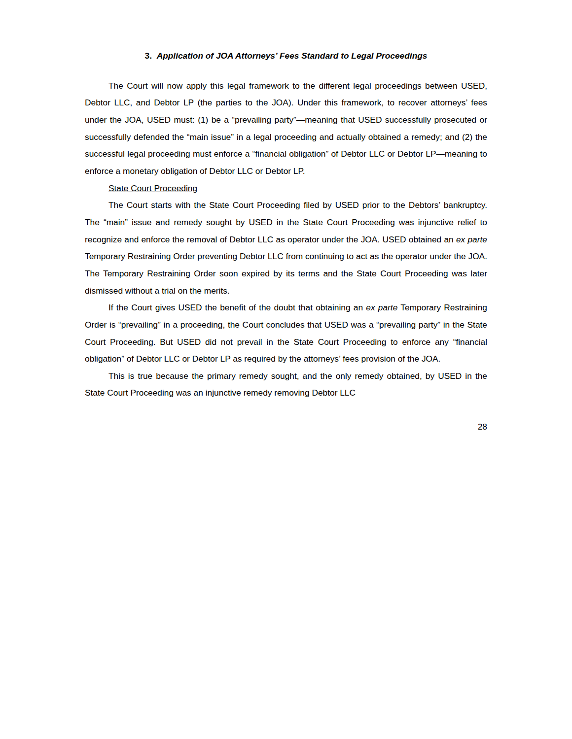3. Application of JOA Attorneys’ Fees Standard to Legal Proceedings
The Court will now apply this legal framework to the different legal proceedings between USED, Debtor LLC, and Debtor LP (the parties to the JOA). Under this framework, to recover attorneys’ fees under the JOA, USED must: (1) be a “prevailing party”—meaning that USED successfully prosecuted or successfully defended the “main issue” in a legal proceeding and actually obtained a remedy; and (2) the successful legal proceeding must enforce a “financial obligation” of Debtor LLC or Debtor LP—meaning to enforce a monetary obligation of Debtor LLC or Debtor LP.
State Court Proceeding
The Court starts with the State Court Proceeding filed by USED prior to the Debtors’ bankruptcy. The “main” issue and remedy sought by USED in the State Court Proceeding was injunctive relief to recognize and enforce the removal of Debtor LLC as operator under the JOA. USED obtained an ex parte Temporary Restraining Order preventing Debtor LLC from continuing to act as the operator under the JOA. The Temporary Restraining Order soon expired by its terms and the State Court Proceeding was later dismissed without a trial on the merits.
If the Court gives USED the benefit of the doubt that obtaining an ex parte Temporary Restraining Order is “prevailing” in a proceeding, the Court concludes that USED was a “prevailing party” in the State Court Proceeding. But USED did not prevail in the State Court Proceeding to enforce any “financial obligation” of Debtor LLC or Debtor LP as required by the attorneys’ fees provision of the JOA.
This is true because the primary remedy sought, and the only remedy obtained, by USED in the State Court Proceeding was an injunctive remedy removing Debtor LLC
28